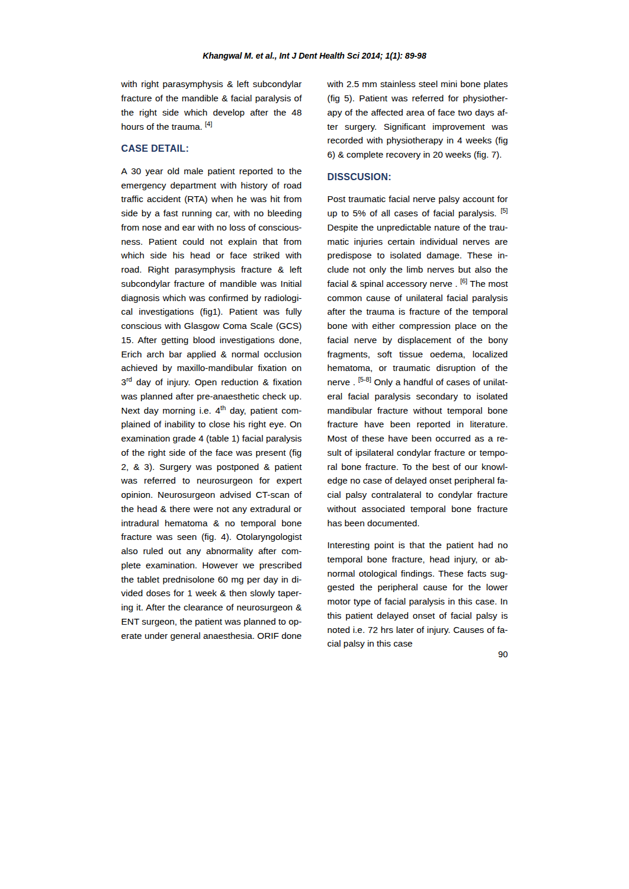Khangwal M. et al., Int J Dent Health Sci 2014; 1(1): 89-98
with right parasymphysis & left subcondylar fracture of the mandible & facial paralysis of the right side which develop after the 48 hours of the trauma. [4]
CASE DETAIL:
A 30 year old male patient reported to the emergency department with history of road traffic accident (RTA) when he was hit from side by a fast running car, with no bleeding from nose and ear with no loss of consciousness. Patient could not explain that from which side his head or face striked with road. Right parasymphysis fracture & left subcondylar fracture of mandible was Initial diagnosis which was confirmed by radiological investigations (fig1). Patient was fully conscious with Glasgow Coma Scale (GCS) 15. After getting blood investigations done, Erich arch bar applied & normal occlusion achieved by maxillo-mandibular fixation on 3rd day of injury. Open reduction & fixation was planned after pre-anaesthetic check up. Next day morning i.e. 4th day, patient complained of inability to close his right eye. On examination grade 4 (table 1) facial paralysis of the right side of the face was present (fig 2, & 3). Surgery was postponed & patient was referred to neurosurgeon for expert opinion. Neurosurgeon advised CT-scan of the head & there were not any extradural or intradural hematoma & no temporal bone fracture was seen (fig. 4). Otolaryngologist also ruled out any abnormality after complete examination. However we prescribed the tablet prednisolone 60 mg per day in divided doses for 1 week & then slowly tapering it. After the clearance of neurosurgeon & ENT surgeon, the patient was planned to operate under general anaesthesia. ORIF done with 2.5 mm stainless steel mini bone plates (fig 5). Patient was referred for physiotherapy of the affected area of face two days after surgery. Significant improvement was recorded with physiotherapy in 4 weeks (fig 6) & complete recovery in 20 weeks (fig. 7).
DISSCUSION:
Post traumatic facial nerve palsy account for up to 5% of all cases of facial paralysis. [5] Despite the unpredictable nature of the traumatic injuries certain individual nerves are predispose to isolated damage. These include not only the limb nerves but also the facial & spinal accessory nerve . [6] The most common cause of unilateral facial paralysis after the trauma is fracture of the temporal bone with either compression place on the facial nerve by displacement of the bony fragments, soft tissue oedema, localized hematoma, or traumatic disruption of the nerve . [5-8] Only a handful of cases of unilateral facial paralysis secondary to isolated mandibular fracture without temporal bone fracture have been reported in literature. Most of these have been occurred as a result of ipsilateral condylar fracture or temporal bone fracture. To the best of our knowledge no case of delayed onset peripheral facial palsy contralateral to condylar fracture without associated temporal bone fracture has been documented.
Interesting point is that the patient had no temporal bone fracture, head injury, or abnormal otological findings. These facts suggested the peripheral cause for the lower motor type of facial paralysis in this case. In this patient delayed onset of facial palsy is noted i.e. 72 hrs later of injury. Causes of facial palsy in this case
90